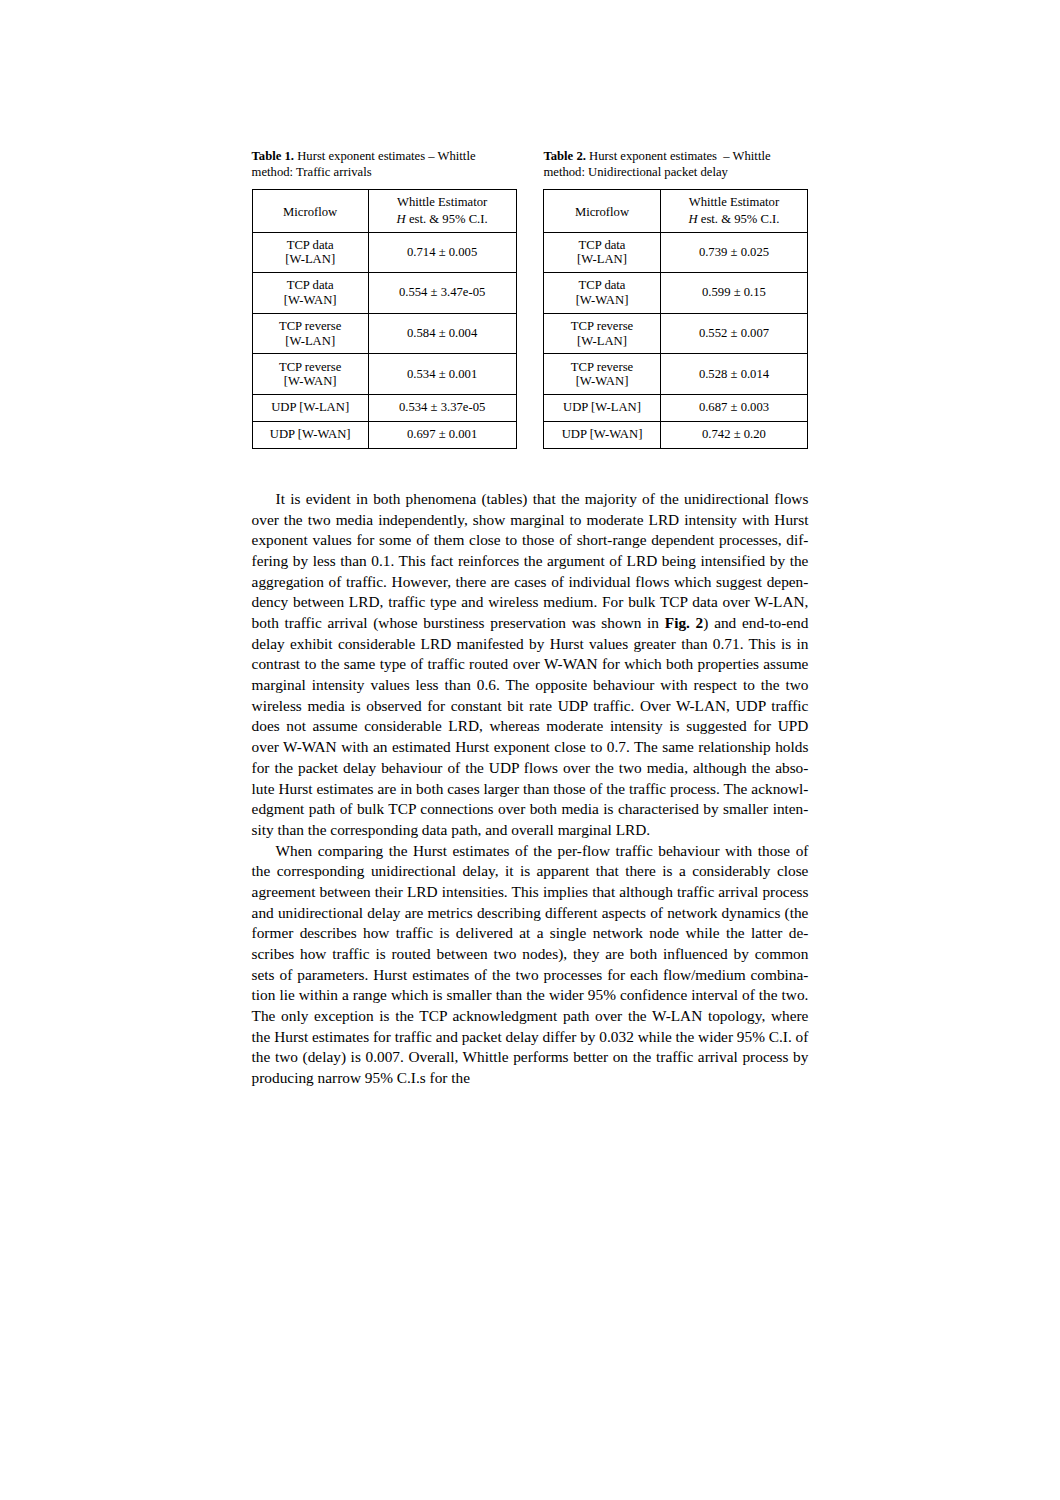Table 1. Hurst exponent estimates – Whittle method: Traffic arrivals
| Microflow | Whittle Estimator |
| H est. & 95% C.I. |
| TCP data [W-LAN] | 0.714 ± 0.005 |
| TCP data [W-WAN] | 0.554 ± 3.47e-05 |
| TCP reverse [W-LAN] | 0.584 ± 0.004 |
| TCP reverse [W-WAN] | 0.534 ± 0.001 |
| UDP [W-LAN] | 0.534 ± 3.37e-05 |
| UDP [W-WAN] | 0.697 ± 0.001 |
Table 2. Hurst exponent estimates – Whittle method: Unidirectional packet delay
| Microflow | Whittle Estimator |
| H est. & 95% C.I. |
| TCP data [W-LAN] | 0.739 ± 0.025 |
| TCP data [W-WAN] | 0.599 ± 0.15 |
| TCP reverse [W-LAN] | 0.552 ± 0.007 |
| TCP reverse [W-WAN] | 0.528 ± 0.014 |
| UDP [W-LAN] | 0.687 ± 0.003 |
| UDP [W-WAN] | 0.742 ± 0.20 |
It is evident in both phenomena (tables) that the majority of the unidirectional flows over the two media independently, show marginal to moderate LRD intensity with Hurst exponent values for some of them close to those of short-range dependent processes, differing by less than 0.1. This fact reinforces the argument of LRD being intensified by the aggregation of traffic. However, there are cases of individual flows which suggest dependency between LRD, traffic type and wireless medium. For bulk TCP data over W-LAN, both traffic arrival (whose burstiness preservation was shown in Fig. 2) and end-to-end delay exhibit considerable LRD manifested by Hurst values greater than 0.71. This is in contrast to the same type of traffic routed over W-WAN for which both properties assume marginal intensity values less than 0.6. The opposite behaviour with respect to the two wireless media is observed for constant bit rate UDP traffic. Over W-LAN, UDP traffic does not assume considerable LRD, whereas moderate intensity is suggested for UPD over W-WAN with an estimated Hurst exponent close to 0.7. The same relationship holds for the packet delay behaviour of the UDP flows over the two media, although the absolute Hurst estimates are in both cases larger than those of the traffic process. The acknowledgment path of bulk TCP connections over both media is characterised by smaller intensity than the corresponding data path, and overall marginal LRD.
When comparing the Hurst estimates of the per-flow traffic behaviour with those of the corresponding unidirectional delay, it is apparent that there is a considerably close agreement between their LRD intensities. This implies that although traffic arrival process and unidirectional delay are metrics describing different aspects of network dynamics (the former describes how traffic is delivered at a single network node while the latter describes how traffic is routed between two nodes), they are both influenced by common sets of parameters. Hurst estimates of the two processes for each flow/medium combination lie within a range which is smaller than the wider 95% confidence interval of the two. The only exception is the TCP acknowledgment path over the W-LAN topology, where the Hurst estimates for traffic and packet delay differ by 0.032 while the wider 95% C.I. of the two (delay) is 0.007. Overall, Whittle performs better on the traffic arrival process by producing narrow 95% C.I.s for the